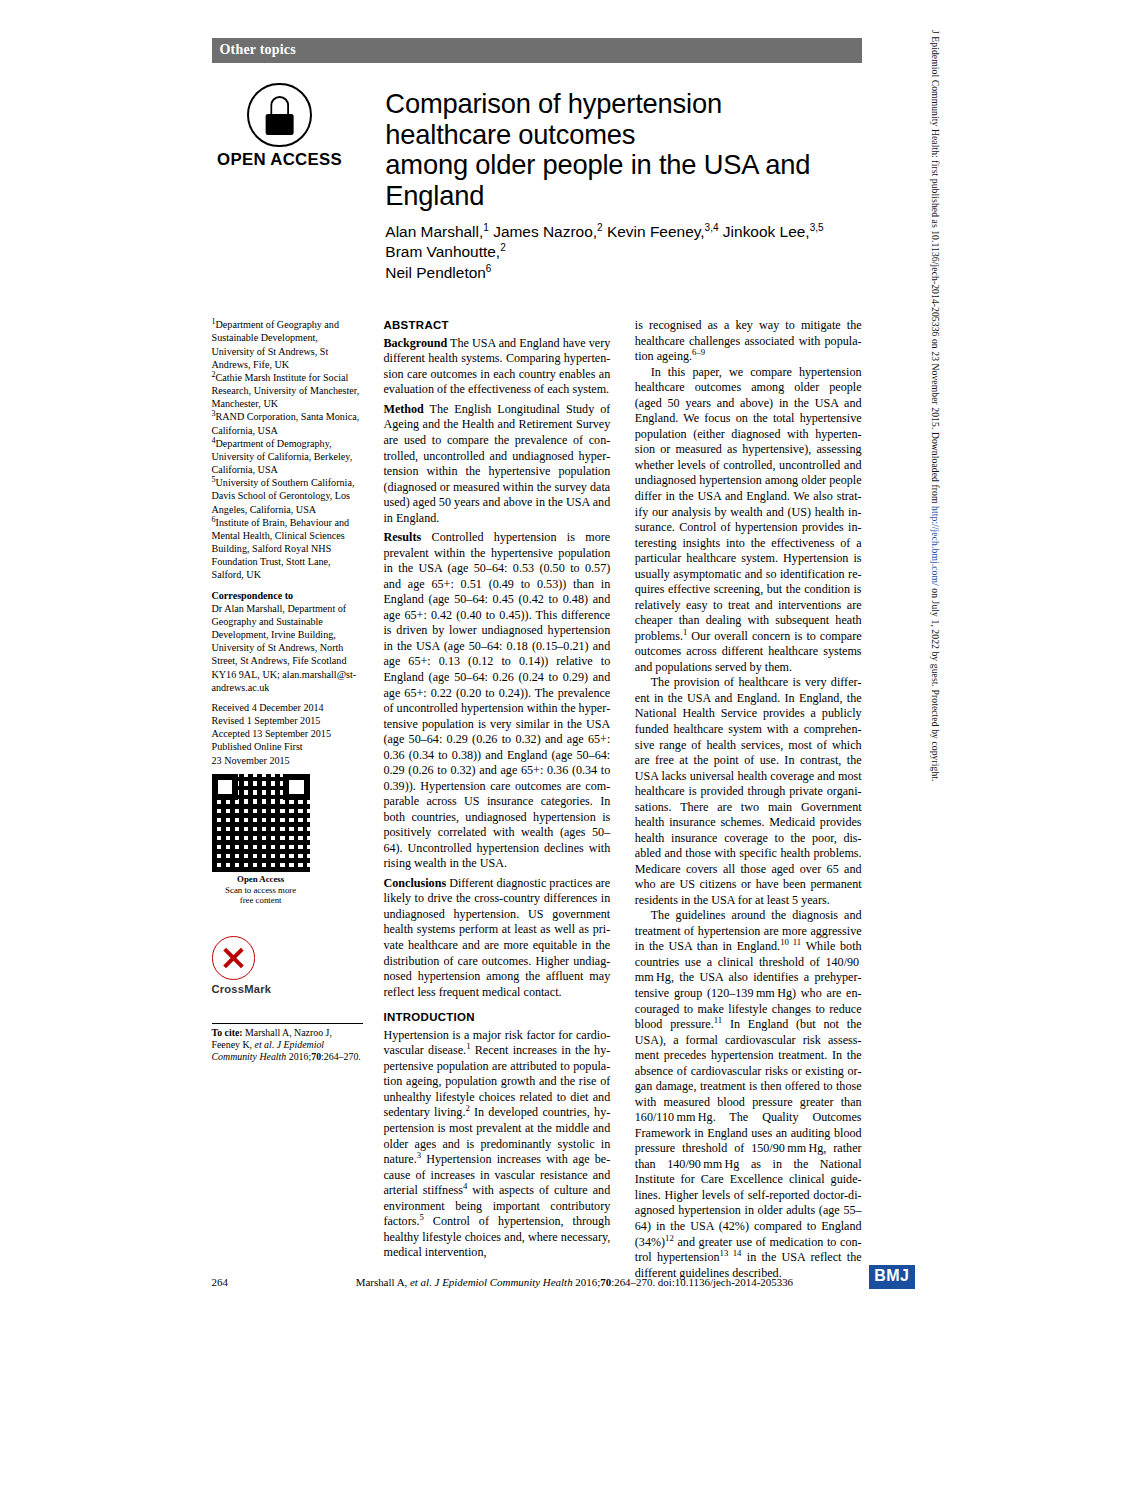J Epidemiol Community Health: first published as 10.1136/jech-2014-205336 on 23 November 2015. Downloaded from http://jech.bmj.com/ on July 1, 2022 by guest. Protected by copyright.
Other topics
OPEN ACCESS
Comparison of hypertension healthcare outcomes
among older people in the USA and England
Alan Marshall,1 James Nazroo,2 Kevin Feeney,3,4 Jinkook Lee,3,5 Bram Vanhoutte,2
Neil Pendleton6
1Department of Geography and Sustainable Development, University of St Andrews, St Andrews, Fife, UK
2Cathie Marsh Institute for Social Research, University of Manchester, Manchester, UK
3RAND Corporation, Santa Monica, California, USA
4Department of Demography, University of California, Berkeley, California, USA
5University of Southern California, Davis School of Gerontology, Los Angeles, California, USA
6Institute of Brain, Behaviour and Mental Health, Clinical Sciences Building, Salford Royal NHS Foundation Trust, Stott Lane, Salford, UK
Correspondence to
Dr Alan Marshall, Department of Geography and Sustainable Development, Irvine Building, University of St Andrews, North Street, St Andrews, Fife Scotland KY16 9AL, UK; alan.marshall@st-andrews.ac.uk
Received 4 December 2014
Revised 1 September 2015
Accepted 13 September 2015
Published Online First
23 November 2015
Open Access
Scan to access more
free content
CrossMark
To cite: Marshall A, Nazroo J, Feeney K, et al. J Epidemiol Community Health 2016;70:264–270.
Abstract
Background The USA and England have very different health systems. Comparing hypertension care outcomes in each country enables an evaluation of the effectiveness of each system.
Method The English Longitudinal Study of Ageing and the Health and Retirement Survey are used to compare the prevalence of controlled, uncontrolled and undiagnosed hypertension within the hypertensive population (diagnosed or measured within the survey data used) aged 50 years and above in the USA and in England.
Results Controlled hypertension is more prevalent within the hypertensive population in the USA (age 50–64: 0.53 (0.50 to 0.57) and age 65+: 0.51 (0.49 to 0.53)) than in England (age 50–64: 0.45 (0.42 to 0.48) and age 65+: 0.42 (0.40 to 0.45)). This difference is driven by lower undiagnosed hypertension in the USA (age 50–64: 0.18 (0.15–0.21) and age 65+: 0.13 (0.12 to 0.14)) relative to England (age 50–64: 0.26 (0.24 to 0.29) and age 65+: 0.22 (0.20 to 0.24)). The prevalence of uncontrolled hypertension within the hypertensive population is very similar in the USA (age 50–64: 0.29 (0.26 to 0.32) and age 65+: 0.36 (0.34 to 0.38)) and England (age 50–64: 0.29 (0.26 to 0.32) and age 65+: 0.36 (0.34 to 0.39)). Hypertension care outcomes are comparable across US insurance categories. In both countries, undiagnosed hypertension is positively correlated with wealth (ages 50–64). Uncontrolled hypertension declines with rising wealth in the USA.
Conclusions Different diagnostic practices are likely to drive the cross-country differences in undiagnosed hypertension. US government health systems perform at least as well as private healthcare and are more equitable in the distribution of care outcomes. Higher undiagnosed hypertension among the affluent may reflect less frequent medical contact.
Introduction
Hypertension is a major risk factor for cardiovascular disease.1 Recent increases in the hypertensive population are attributed to population ageing, population growth and the rise of unhealthy lifestyle choices related to diet and sedentary living.2 In developed countries, hypertension is most prevalent at the middle and older ages and is predominantly systolic in nature.3 Hypertension increases with age because of increases in vascular resistance and arterial stiffness4 with aspects of culture and environment being important contributory factors.5 Control of hypertension, through healthy lifestyle choices and, where necessary, medical intervention,
is recognised as a key way to mitigate the healthcare challenges associated with population ageing.6–9
In this paper, we compare hypertension healthcare outcomes among older people (aged 50 years and above) in the USA and England. We focus on the total hypertensive population (either diagnosed with hypertension or measured as hypertensive), assessing whether levels of controlled, uncontrolled and undiagnosed hypertension among older people differ in the USA and England. We also stratify our analysis by wealth and (US) health insurance. Control of hypertension provides interesting insights into the effectiveness of a particular healthcare system. Hypertension is usually asymptomatic and so identification requires effective screening, but the condition is relatively easy to treat and interventions are cheaper than dealing with subsequent heath problems.1 Our overall concern is to compare outcomes across different healthcare systems and populations served by them.
The provision of healthcare is very different in the USA and England. In England, the National Health Service provides a publicly funded healthcare system with a comprehensive range of health services, most of which are free at the point of use. In contrast, the USA lacks universal health coverage and most healthcare is provided through private organisations. There are two main Government health insurance schemes. Medicaid provides health insurance coverage to the poor, disabled and those with specific health problems. Medicare covers all those aged over 65 and who are US citizens or have been permanent residents in the USA for at least 5 years.
The guidelines around the diagnosis and treatment of hypertension are more aggressive in the USA than in England.10 11 While both countries use a clinical threshold of 140/90 mm Hg, the USA also identifies a prehypertensive group (120–139 mm Hg) who are encouraged to make lifestyle changes to reduce blood pressure.11 In England (but not the USA), a formal cardiovascular risk assessment precedes hypertension treatment. In the absence of cardiovascular risks or existing organ damage, treatment is then offered to those with measured blood pressure greater than 160/110 mm Hg. The Quality Outcomes Framework in England uses an auditing blood pressure threshold of 150/90 mm Hg, rather than 140/90 mm Hg as in the National Institute for Care Excellence clinical guidelines. Higher levels of self-reported doctor-diagnosed hypertension in older adults (age 55–64) in the USA (42%) compared to England (34%)12 and greater use of medication to control hypertension13 14 in the USA reflect the different guidelines described.
264
Marshall A, et al. J Epidemiol Community Health 2016;70:264–270. doi:10.1136/jech-2014-205336
BMJ